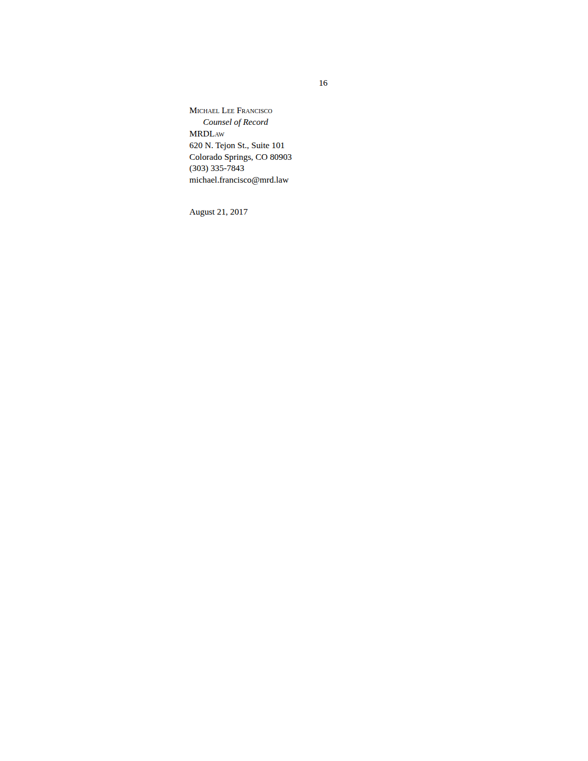16
Michael Lee Francisco
Counsel of Record
MRDLaw
620 N. Tejon St., Suite 101
Colorado Springs, CO 80903
(303) 335-7843
michael.francisco@mrd.law
August 21, 2017